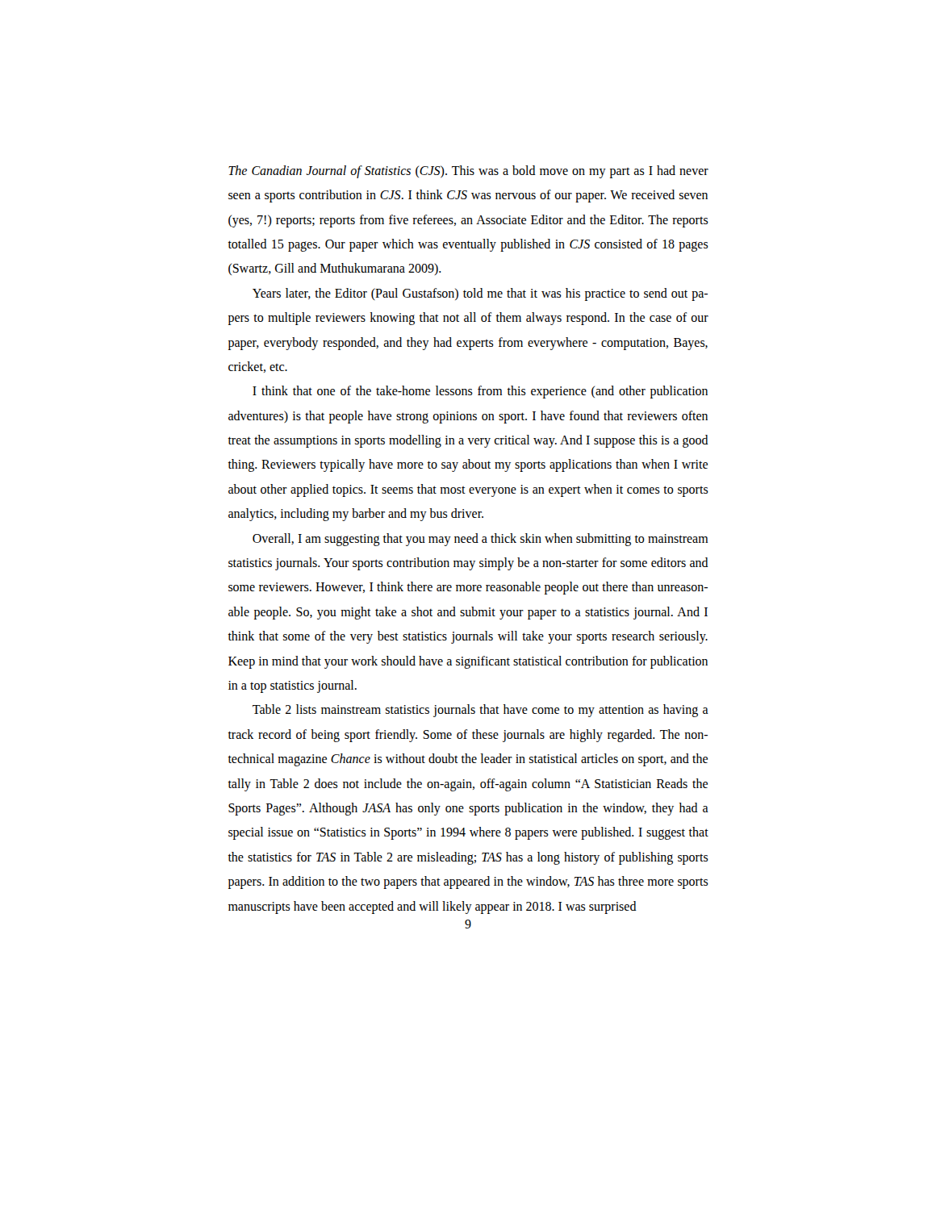The Canadian Journal of Statistics (CJS). This was a bold move on my part as I had never seen a sports contribution in CJS. I think CJS was nervous of our paper. We received seven (yes, 7!) reports; reports from five referees, an Associate Editor and the Editor. The reports totalled 15 pages. Our paper which was eventually published in CJS consisted of 18 pages (Swartz, Gill and Muthukumarana 2009).
Years later, the Editor (Paul Gustafson) told me that it was his practice to send out papers to multiple reviewers knowing that not all of them always respond. In the case of our paper, everybody responded, and they had experts from everywhere - computation, Bayes, cricket, etc.
I think that one of the take-home lessons from this experience (and other publication adventures) is that people have strong opinions on sport. I have found that reviewers often treat the assumptions in sports modelling in a very critical way. And I suppose this is a good thing. Reviewers typically have more to say about my sports applications than when I write about other applied topics. It seems that most everyone is an expert when it comes to sports analytics, including my barber and my bus driver.
Overall, I am suggesting that you may need a thick skin when submitting to mainstream statistics journals. Your sports contribution may simply be a non-starter for some editors and some reviewers. However, I think there are more reasonable people out there than unreasonable people. So, you might take a shot and submit your paper to a statistics journal. And I think that some of the very best statistics journals will take your sports research seriously. Keep in mind that your work should have a significant statistical contribution for publication in a top statistics journal.
Table 2 lists mainstream statistics journals that have come to my attention as having a track record of being sport friendly. Some of these journals are highly regarded. The non-technical magazine Chance is without doubt the leader in statistical articles on sport, and the tally in Table 2 does not include the on-again, off-again column “A Statistician Reads the Sports Pages”. Although JASA has only one sports publication in the window, they had a special issue on “Statistics in Sports” in 1994 where 8 papers were published. I suggest that the statistics for TAS in Table 2 are misleading; TAS has a long history of publishing sports papers. In addition to the two papers that appeared in the window, TAS has three more sports manuscripts have been accepted and will likely appear in 2018. I was surprised
9